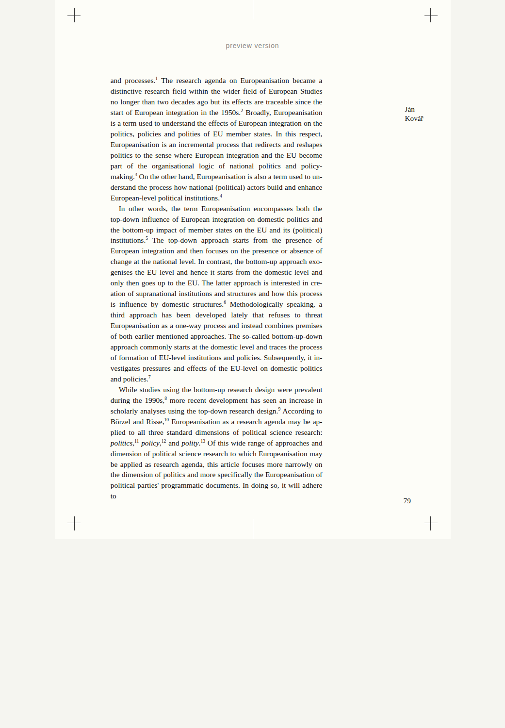preview version
Ján
Kovář
and processes.1 The research agenda on Europeanisation became a distinctive research field within the wider field of European Studies no longer than two decades ago but its effects are traceable since the start of European integration in the 1950s.2 Broadly, Europeanisation is a term used to understand the effects of European integration on the politics, policies and polities of EU member states. In this respect, Europeanisation is an incremental process that redirects and reshapes politics to the sense where European integration and the EU become part of the organisational logic of national politics and policy-making.3 On the other hand, Europeanisation is also a term used to understand the process how national (political) actors build and enhance European-level political institutions.4
In other words, the term Europeanisation encompasses both the top-down influence of European integration on domestic politics and the bottom-up impact of member states on the EU and its (political) institutions.5 The top-down approach starts from the presence of European integration and then focuses on the presence or absence of change at the national level. In contrast, the bottom-up approach exogenises the EU level and hence it starts from the domestic level and only then goes up to the EU. The latter approach is interested in creation of supranational institutions and structures and how this process is influence by domestic structures.6 Methodologically speaking, a third approach has been developed lately that refuses to threat Europeanisation as a one-way process and instead combines premises of both earlier mentioned approaches. The so-called bottom-up-down approach commonly starts at the domestic level and traces the process of formation of EU-level institutions and policies. Subsequently, it investigates pressures and effects of the EU-level on domestic politics and policies.7
While studies using the bottom-up research design were prevalent during the 1990s,8 more recent development has seen an increase in scholarly analyses using the top-down research design.9 According to Börzel and Risse,10 Europeanisation as a research agenda may be applied to all three standard dimensions of political science research: politics,11 policy,12 and polity.13 Of this wide range of approaches and dimension of political science research to which Europeanisation may be applied as research agenda, this article focuses more narrowly on the dimension of politics and more specifically the Europeanisation of political parties' programmatic documents. In doing so, it will adhere to
79